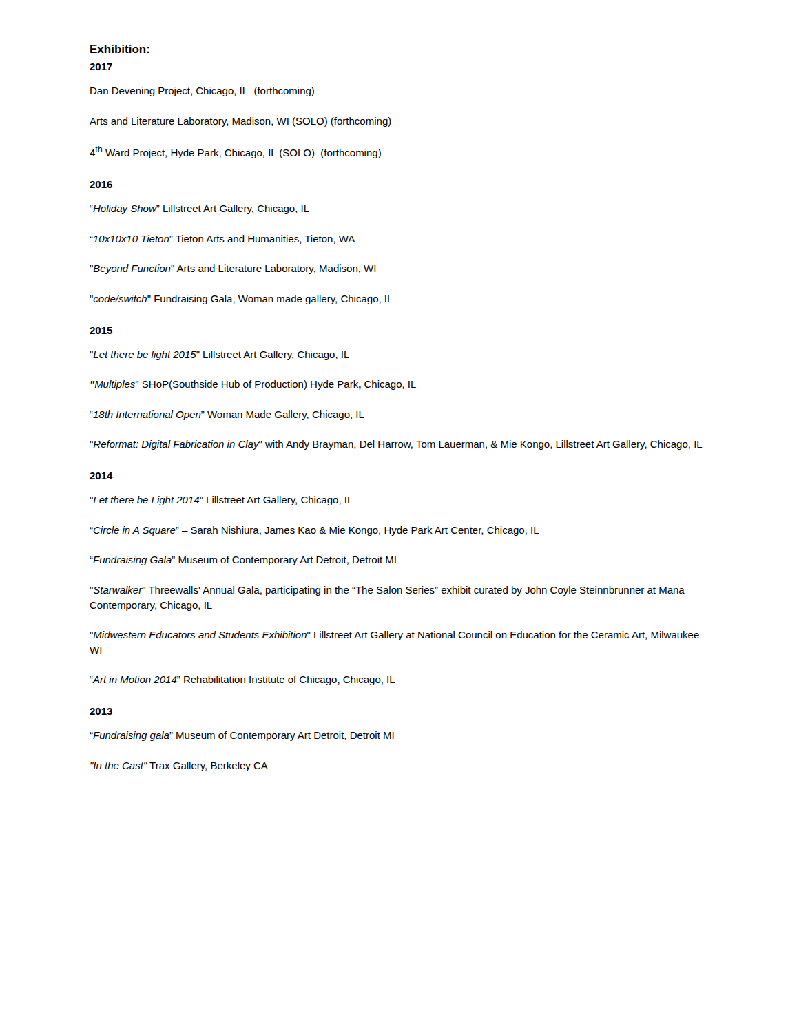Exhibition:
2017
Dan Devening Project, Chicago, IL (forthcoming)
Arts and Literature Laboratory, Madison, WI (SOLO) (forthcoming)
4th Ward Project, Hyde Park, Chicago, IL (SOLO) (forthcoming)
2016
“Holiday Show” Lillstreet Art Gallery, Chicago, IL
“10x10x10 Tieton” Tieton Arts and Humanities, Tieton, WA
"Beyond Function" Arts and Literature Laboratory, Madison, WI
"code/switch" Fundraising Gala, Woman made gallery, Chicago, IL
2015
"Let there be light 2015" Lillstreet Art Gallery, Chicago, IL
"Multiples" SHoP(Southside Hub of Production) Hyde Park, Chicago, IL
“18th International Open” Woman Made Gallery, Chicago, IL
"Reformat: Digital Fabrication in Clay" with Andy Brayman, Del Harrow, Tom Lauerman, & Mie Kongo, Lillstreet Art Gallery, Chicago, IL
2014
"Let there be Light 2014" Lillstreet Art Gallery, Chicago, IL
“Circle in A Square” – Sarah Nishiura, James Kao & Mie Kongo, Hyde Park Art Center, Chicago, IL
“Fundraising Gala” Museum of Contemporary Art Detroit, Detroit MI
"Starwalker" Threewalls' Annual Gala, participating in the “The Salon Series” exhibit curated by John Coyle Steinnbrunner at Mana Contemporary, Chicago, IL
"Midwestern Educators and Students Exhibition" Lillstreet Art Gallery at National Council on Education for the Ceramic Art, Milwaukee WI
“Art in Motion 2014” Rehabilitation Institute of Chicago, Chicago, IL
2013
“Fundraising gala” Museum of Contemporary Art Detroit, Detroit MI
"In the Cast" Trax Gallery, Berkeley CA